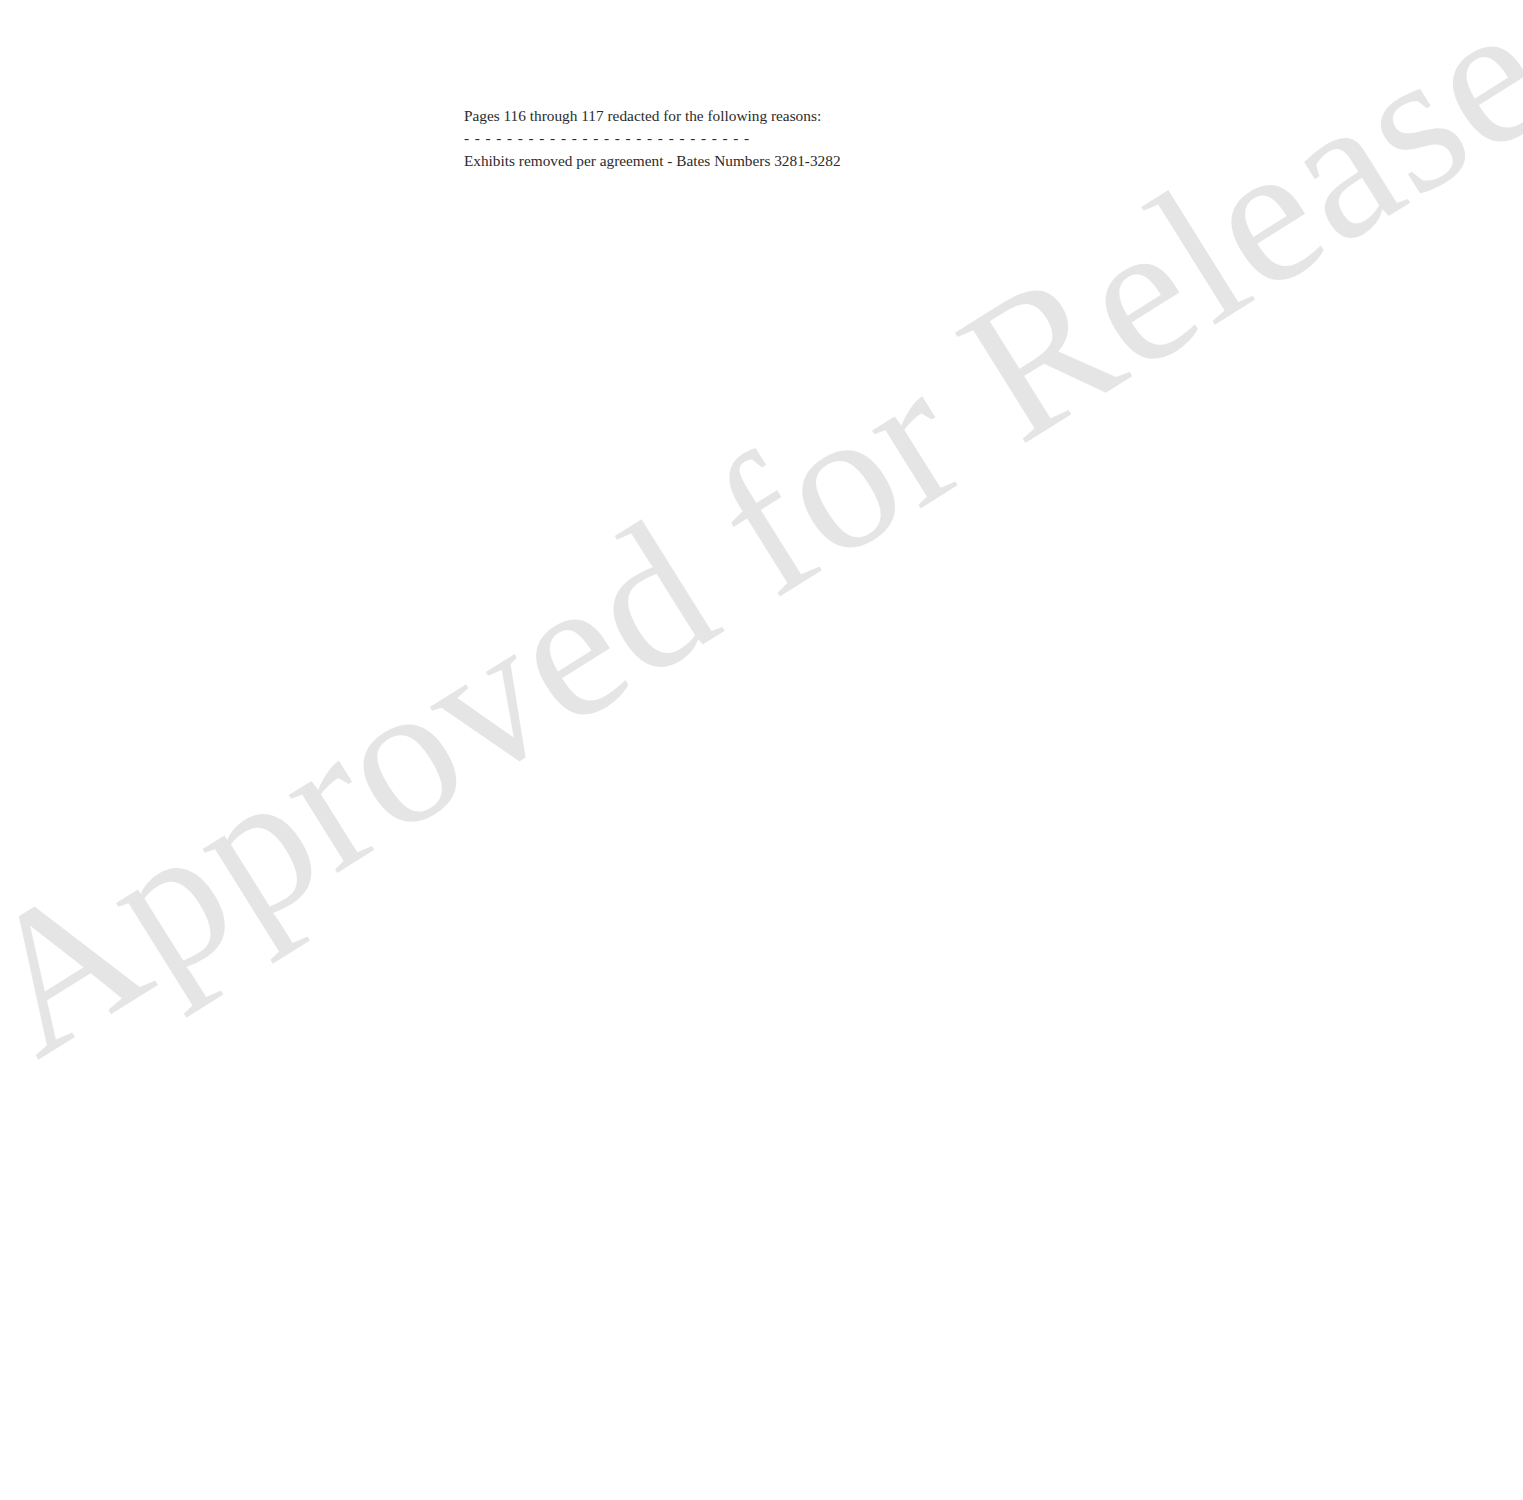Approved for Release
Pages 116 through 117 redacted for the following reasons:
- - - - - - - - - - - - - - - - - - - - - - - - - - -
Exhibits removed per agreement - Bates Numbers 3281-3282